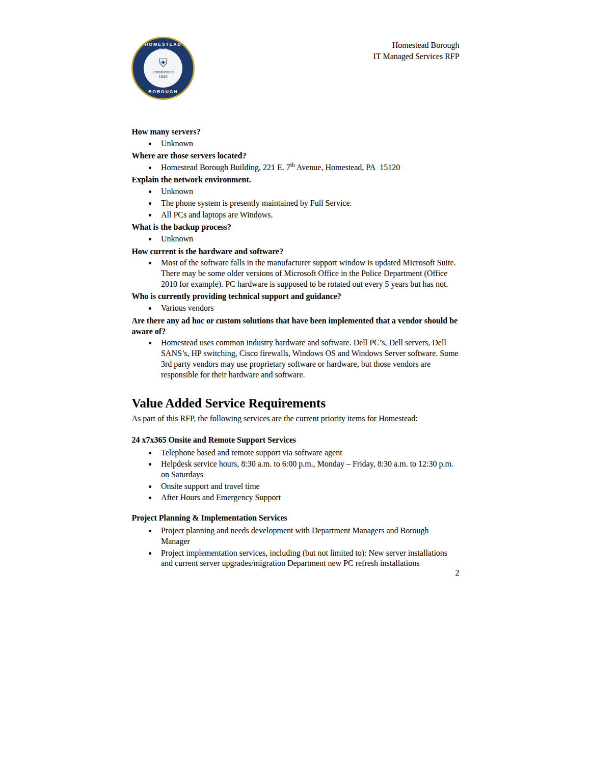HOMESTEAD
⛨
Established
1880
BOROUGH
Homestead Borough
IT Managed Services RFP
How many servers?
Unknown
Where are those servers located?
Homestead Borough Building, 221 E. 7th Avenue, Homestead, PA 15120
Explain the network environment.
Unknown
The phone system is presently maintained by Full Service.
All PCs and laptops are Windows.
What is the backup process?
Unknown
How current is the hardware and software?
Most of the software falls in the manufacturer support window is updated Microsoft Suite. There may be some older versions of Microsoft Office in the Police Department (Office 2010 for example). PC hardware is supposed to be rotated out every 5 years but has not.
Who is currently providing technical support and guidance?
Various vendors
Are there any ad hoc or custom solutions that have been implemented that a vendor should be aware of?
Homestead uses common industry hardware and software. Dell PC’s, Dell servers, Dell SANS’s, HP switching, Cisco firewalls, Windows OS and Windows Server software. Some 3rd party vendors may use proprietary software or hardware, but those vendors are responsible for their hardware and software.
Value Added Service Requirements
As part of this RFP, the following services are the current priority items for Homestead:
24 x7x365 Onsite and Remote Support Services
Telephone based and remote support via software agent
Helpdesk service hours, 8:30 a.m. to 6:00 p.m., Monday – Friday, 8:30 a.m. to 12:30 p.m. on Saturdays
Onsite support and travel time
After Hours and Emergency Support
Project Planning & Implementation Services
Project planning and needs development with Department Managers and Borough Manager
Project implementation services, including (but not limited to): New server installations and current server upgrades/migration Department new PC refresh installations
2